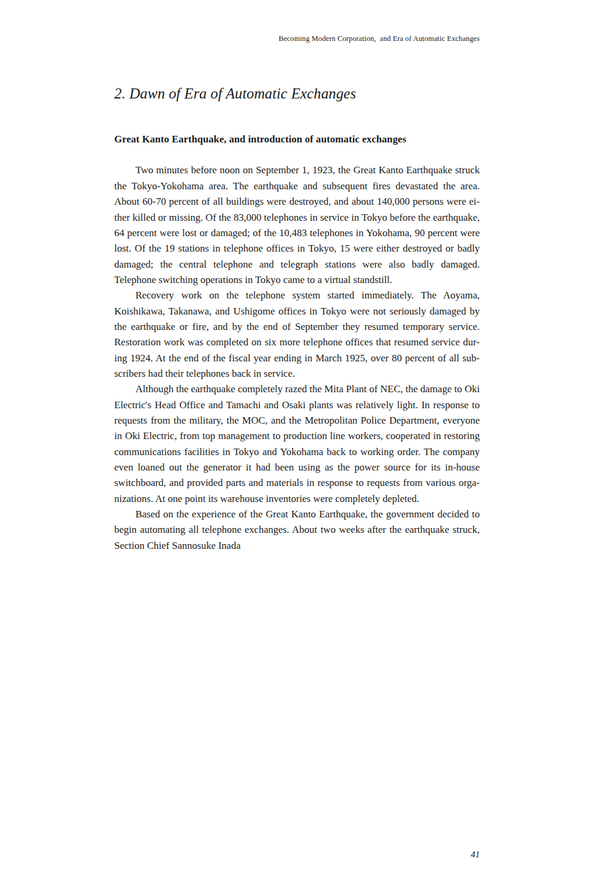Becoming Modern Corporation, and Era of Automatic Exchanges
2. Dawn of Era of Automatic Exchanges
Great Kanto Earthquake, and introduction of automatic exchanges
Two minutes before noon on September 1, 1923, the Great Kanto Earthquake struck the Tokyo-Yokohama area. The earthquake and subsequent fires devastated the area. About 60-70 percent of all buildings were destroyed, and about 140,000 persons were either killed or missing. Of the 83,000 telephones in service in Tokyo before the earthquake, 64 percent were lost or damaged; of the 10,483 telephones in Yokohama, 90 percent were lost. Of the 19 stations in telephone offices in Tokyo, 15 were either destroyed or badly damaged; the central telephone and telegraph stations were also badly damaged. Telephone switching operations in Tokyo came to a virtual standstill.
Recovery work on the telephone system started immediately. The Aoyama, Koishikawa, Takanawa, and Ushigome offices in Tokyo were not seriously damaged by the earthquake or fire, and by the end of September they resumed temporary service. Restoration work was completed on six more telephone offices that resumed service during 1924. At the end of the fiscal year ending in March 1925, over 80 percent of all subscribers had their telephones back in service.
Although the earthquake completely razed the Mita Plant of NEC, the damage to Oki Electric's Head Office and Tamachi and Osaki plants was relatively light. In response to requests from the military, the MOC, and the Metropolitan Police Department, everyone in Oki Electric, from top management to production line workers, cooperated in restoring communications facilities in Tokyo and Yokohama back to working order. The company even loaned out the generator it had been using as the power source for its in-house switchboard, and provided parts and materials in response to requests from various organizations. At one point its warehouse inventories were completely depleted.
Based on the experience of the Great Kanto Earthquake, the government decided to begin automating all telephone exchanges. About two weeks after the earthquake struck, Section Chief Sannosuke Inada
41